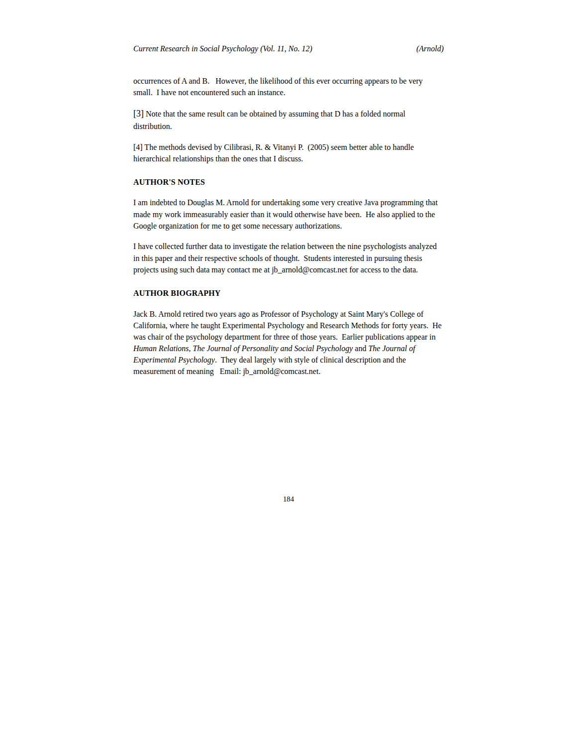Current Research in Social Psychology (Vol. 11, No. 12) (Arnold)
occurrences of A and B. However, the likelihood of this ever occurring appears to be very small. I have not encountered such an instance.
[3] Note that the same result can be obtained by assuming that D has a folded normal distribution.
[4] The methods devised by Cilibrasi, R. & Vitanyi P. (2005) seem better able to handle hierarchical relationships than the ones that I discuss.
AUTHOR'S NOTES
I am indebted to Douglas M. Arnold for undertaking some very creative Java programming that made my work immeasurably easier than it would otherwise have been. He also applied to the Google organization for me to get some necessary authorizations.
I have collected further data to investigate the relation between the nine psychologists analyzed in this paper and their respective schools of thought. Students interested in pursuing thesis projects using such data may contact me at jb_arnold@comcast.net for access to the data.
AUTHOR BIOGRAPHY
Jack B. Arnold retired two years ago as Professor of Psychology at Saint Mary's College of California, where he taught Experimental Psychology and Research Methods for forty years. He was chair of the psychology department for three of those years. Earlier publications appear in Human Relations, The Journal of Personality and Social Psychology and The Journal of Experimental Psychology. They deal largely with style of clinical description and the measurement of meaning Email: jb_arnold@comcast.net.
184